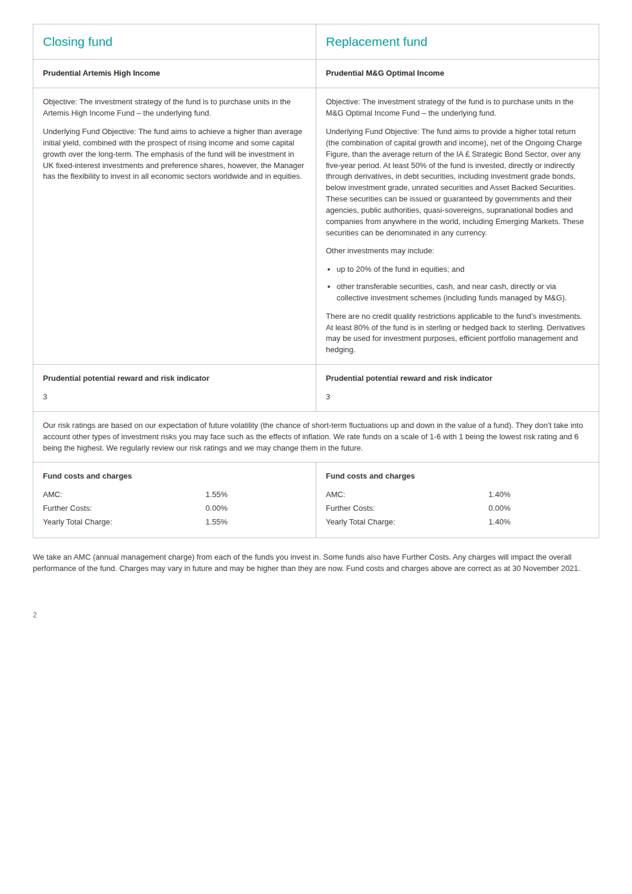| Closing fund | Replacement fund |
| --- | --- |
| Prudential Artemis High Income | Prudential M&G Optimal Income |
| Objective: The investment strategy of the fund is to purchase units in the Artemis High Income Fund – the underlying fund. Underlying Fund Objective: The fund aims to achieve a higher than average initial yield, combined with the prospect of rising income and some capital growth over the long-term. The emphasis of the fund will be investment in UK fixed-interest investments and preference shares, however, the Manager has the flexibility to invest in all economic sectors worldwide and in equities. | Objective: The investment strategy of the fund is to purchase units in the M&G Optimal Income Fund – the underlying fund. Underlying Fund Objective: The fund aims to provide a higher total return (the combination of capital growth and income), net of the Ongoing Charge Figure, than the average return of the IA £ Strategic Bond Sector, over any five-year period. At least 50% of the fund is invested, directly or indirectly through derivatives, in debt securities, including investment grade bonds, below investment grade, unrated securities and Asset Backed Securities. These securities can be issued or guaranteed by governments and their agencies, public authorities, quasi-sovereigns, supranational bodies and companies from anywhere in the world, including Emerging Markets. These securities can be denominated in any currency. Other investments may include: up to 20% of the fund in equities; and other transferable securities, cash, and near cash, directly or via collective investment schemes (including funds managed by M&G). There are no credit quality restrictions applicable to the fund’s investments. At least 80% of the fund is in sterling or hedged back to sterling. Derivatives may be used for investment purposes, efficient portfolio management and hedging. |
| Prudential potential reward and risk indicator 3 | Prudential potential reward and risk indicator 3 |
| Our risk ratings are based on our expectation of future volatility (the chance of short-term fluctuations up and down in the value of a fund). They don’t take into account other types of investment risks you may face such as the effects of inflation. We rate funds on a scale of 1-6 with 1 being the lowest risk rating and 6 being the highest. We regularly review our risk ratings and we may change them in the future. |
| Fund costs and charges / AMC: / 1.55% / / Further Costs: / 0.00% / / Yearly Total Charge: / 1.55% / | Fund costs and charges / AMC: / 1.40% / / Further Costs: / 0.00% / / Yearly Total Charge: / 1.40% / |
We take an AMC (annual management charge) from each of the funds you invest in. Some funds also have Further Costs. Any charges will impact the overall performance of the fund. Charges may vary in future and may be higher than they are now. Fund costs and charges above are correct as at 30 November 2021.
2